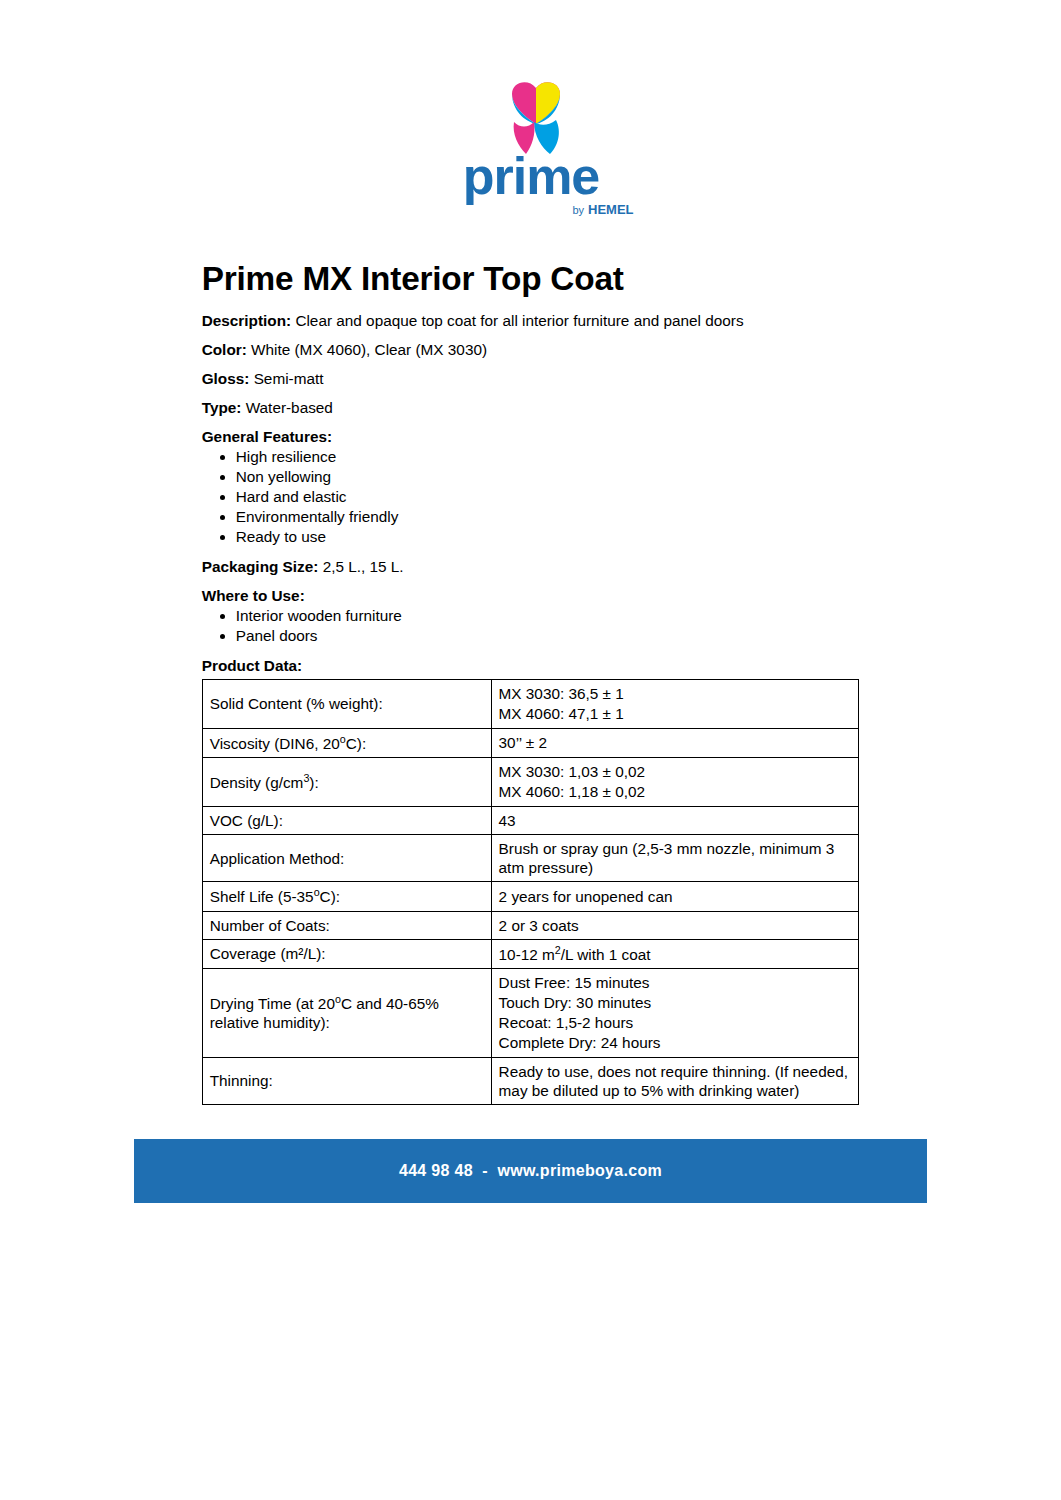prime by HEMEL
Prime MX Interior Top Coat
Description: Clear and opaque top coat for all interior furniture and panel doors
Color: White (MX 4060), Clear (MX 3030)
Gloss: Semi-matt
Type: Water-based
General Features:
High resilience
Non yellowing
Hard and elastic
Environmentally friendly
Ready to use
Packaging Size: 2,5 L., 15 L.
Where to Use:
Interior wooden furniture
Panel doors
Product Data:
| Solid Content (% weight): | MX 3030: 36,5 ± 1 MX 4060: 47,1 ± 1 |
| Viscosity (DIN6, 20 o C): | 30’’ ± 2 |
| Density (g/cm 3 ): | MX 3030: 1,03 ± 0,02 MX 4060: 1,18 ± 0,02 |
| VOC (g/L): | 43 |
| Application Method: | Brush or spray gun (2,5-3 mm nozzle, minimum 3 atm pressure) |
| Shelf Life (5-35 o C): | 2 years for unopened can |
| Number of Coats: | 2 or 3 coats |
| Coverage (m²/L): | 10-12 m 2 /L with 1 coat |
| Drying Time (at 20 o C and 40-65% relative humidity): | Dust Free: 15 minutes Touch Dry: 30 minutes Recoat: 1,5-2 hours Complete Dry: 24 hours |
| Thinning: | Ready to use, does not require thinning. (If needed, may be diluted up to 5% with drinking water) |
444 98 48 - www.primeboya.com